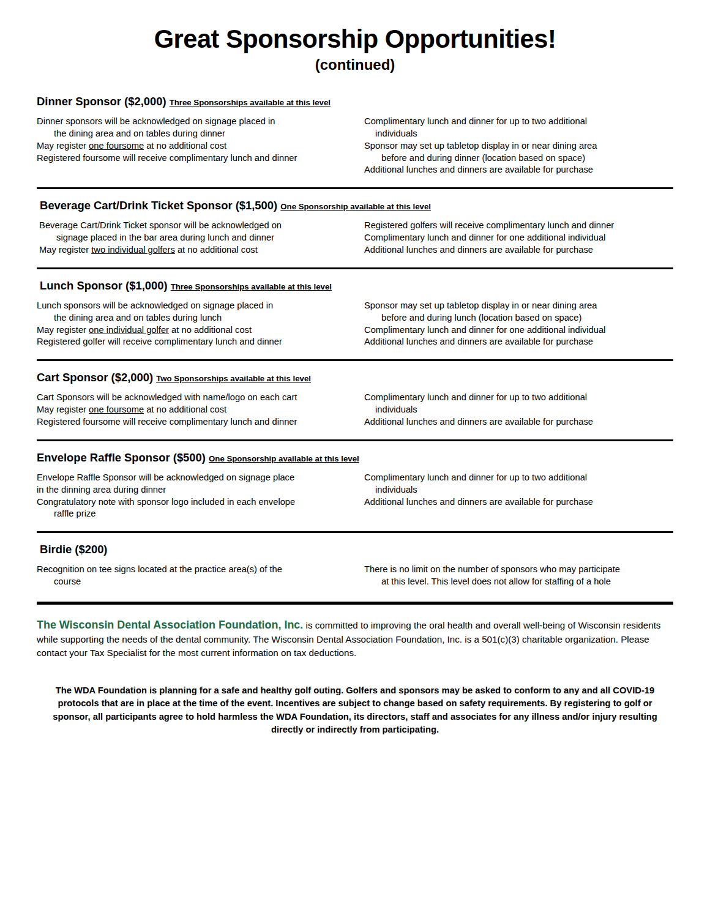Great Sponsorship Opportunities!
(continued)
Dinner Sponsor ($2,000) Three Sponsorships available at this level
Dinner sponsors will be acknowledged on signage placed in the dining area and on tables during dinner May register one foursome at no additional cost
Registered foursome will receive complimentary lunch and dinner
Complimentary lunch and dinner for up to two additional individuals Sponsor may set up tabletop display in or near dining area before and during dinner (location based on space) Additional lunches and dinners are available for purchase
Beverage Cart/Drink Ticket Sponsor ($1,500) One Sponsorship available at this level
Beverage Cart/Drink Ticket sponsor will be acknowledged on signage placed in the bar area during lunch and dinner May register two individual golfers at no additional cost
Registered golfers will receive complimentary lunch and dinner
Complimentary lunch and dinner for one additional individual
Additional lunches and dinners are available for purchase
Lunch Sponsor ($1,000) Three Sponsorships available at this level
Lunch sponsors will be acknowledged on signage placed in the dining area and on tables during lunch May register one individual golfer at no additional cost
Registered golfer will receive complimentary lunch and dinner
Sponsor may set up tabletop display in or near dining area before and during lunch (location based on space) Complimentary lunch and dinner for one additional individual
Additional lunches and dinners are available for purchase
Cart Sponsor ($2,000) Two Sponsorships available at this level
Cart Sponsors will be acknowledged with name/logo on each cart
May register one foursome at no additional cost
Registered foursome will receive complimentary lunch and dinner
Complimentary lunch and dinner for up to two additional individuals Additional lunches and dinners are available for purchase
Envelope Raffle Sponsor ($500) One Sponsorship available at this level
Envelope Raffle Sponsor will be acknowledged on signage place
in the dinning area during dinner
Congratulatory note with sponsor logo included in each envelope raffle prize
Complimentary lunch and dinner for up to two additional individuals Additional lunches and dinners are available for purchase
Birdie ($200)
Recognition on tee signs located at the practice area(s) of the course
There is no limit on the number of sponsors who may participate at this level. This level does not allow for staffing of a hole
The Wisconsin Dental Association Foundation, Inc. is committed to improving the oral health and overall well-being of Wisconsin residents while supporting the needs of the dental community. The Wisconsin Dental Association Foundation, Inc. is a 501(c)(3) charitable organization. Please contact your Tax Specialist for the most current information on tax deductions.
The WDA Foundation is planning for a safe and healthy golf outing. Golfers and sponsors may be asked to conform to any and all COVID-19 protocols that are in place at the time of the event. Incentives are subject to change based on safety requirements. By registering to golf or sponsor, all participants agree to hold harmless the WDA Foundation, its directors, staff and associates for any illness and/or injury resulting directly or indirectly from participating.